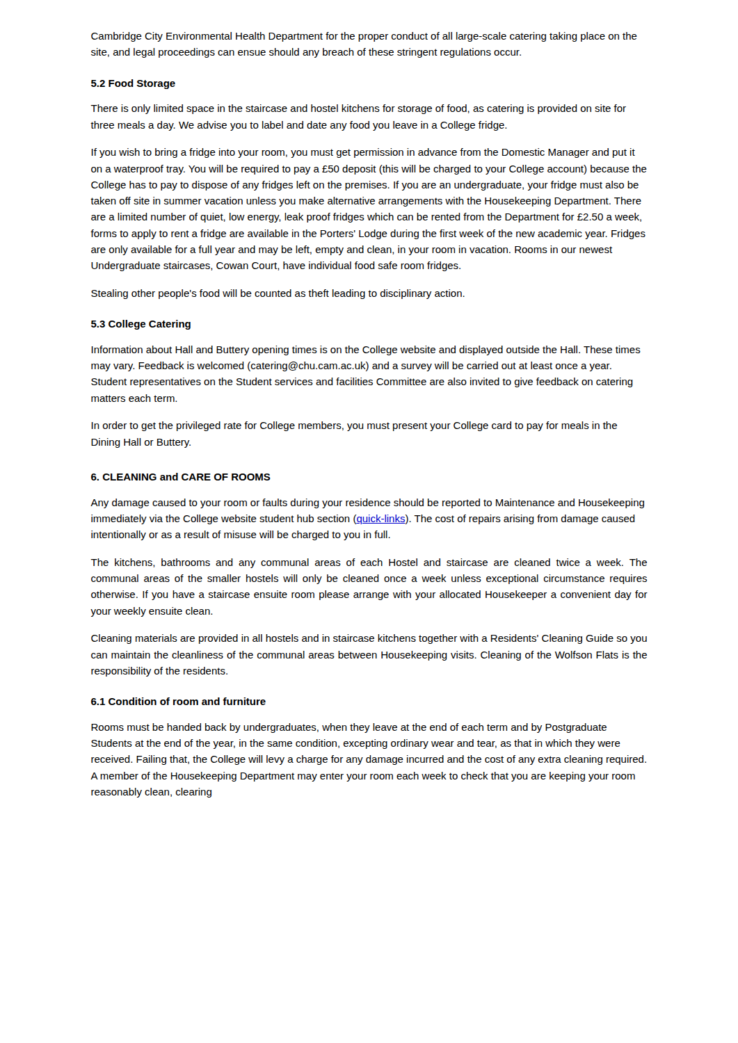Cambridge City Environmental Health Department for the proper conduct of all large-scale catering taking place on the site, and legal proceedings can ensue should any breach of these stringent regulations occur.
5.2 Food Storage
There is only limited space in the staircase and hostel kitchens for storage of food, as catering is provided on site for three meals a day. We advise you to label and date any food you leave in a College fridge.
If you wish to bring a fridge into your room, you must get permission in advance from the Domestic Manager and put it on a waterproof tray. You will be required to pay a £50 deposit (this will be charged to your College account) because the College has to pay to dispose of any fridges left on the premises. If you are an undergraduate, your fridge must also be taken off site in summer vacation unless you make alternative arrangements with the Housekeeping Department. There are a limited number of quiet, low energy, leak proof fridges which can be rented from the Department for £2.50 a week, forms to apply to rent a fridge are available in the Porters' Lodge during the first week of the new academic year. Fridges are only available for a full year and may be left, empty and clean, in your room in vacation. Rooms in our newest Undergraduate staircases, Cowan Court, have individual food safe room fridges.
Stealing other people's food will be counted as theft leading to disciplinary action.
5.3 College Catering
Information about Hall and Buttery opening times is on the College website and displayed outside the Hall. These times may vary. Feedback is welcomed (catering@chu.cam.ac.uk) and a survey will be carried out at least once a year. Student representatives on the Student services and facilities Committee are also invited to give feedback on catering matters each term.
In order to get the privileged rate for College members, you must present your College card to pay for meals in the Dining Hall or Buttery.
6. CLEANING and CARE OF ROOMS
Any damage caused to your room or faults during your residence should be reported to Maintenance and Housekeeping immediately via the College website student hub section (quick-links). The cost of repairs arising from damage caused intentionally or as a result of misuse will be charged to you in full.
The kitchens, bathrooms and any communal areas of each Hostel and staircase are cleaned twice a week. The communal areas of the smaller hostels will only be cleaned once a week unless exceptional circumstance requires otherwise. If you have a staircase ensuite room please arrange with your allocated Housekeeper a convenient day for your weekly ensuite clean.
Cleaning materials are provided in all hostels and in staircase kitchens together with a Residents' Cleaning Guide so you can maintain the cleanliness of the communal areas between Housekeeping visits. Cleaning of the Wolfson Flats is the responsibility of the residents.
6.1 Condition of room and furniture
Rooms must be handed back by undergraduates, when they leave at the end of each term and by Postgraduate Students at the end of the year, in the same condition, excepting ordinary wear and tear, as that in which they were received. Failing that, the College will levy a charge for any damage incurred and the cost of any extra cleaning required. A member of the Housekeeping Department may enter your room each week to check that you are keeping your room reasonably clean, clearing